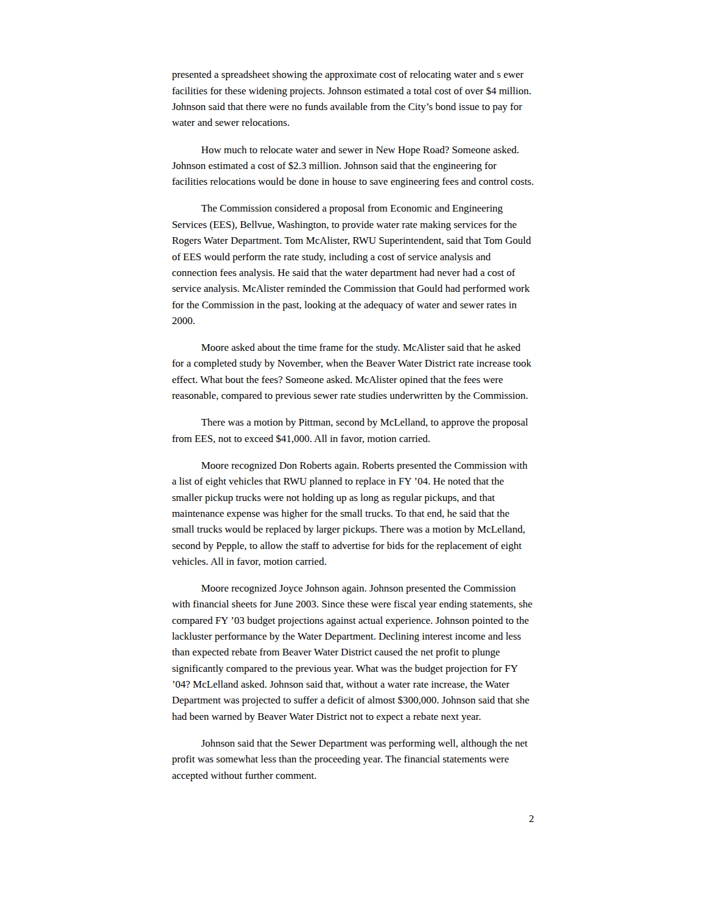presented a spreadsheet showing the approximate cost of relocating water and s ewer facilities for these widening projects. Johnson estimated a total cost of over $4 million. Johnson said that there were no funds available from the City’s bond issue to pay for water and sewer relocations.
How much to relocate water and sewer in New Hope Road? Someone asked. Johnson estimated a cost of $2.3 million. Johnson said that the engineering for facilities relocations would be done in house to save engineering fees and control costs.
The Commission considered a proposal from Economic and Engineering Services (EES), Bellvue, Washington, to provide water rate making services for the Rogers Water Department. Tom McAlister, RWU Superintendent, said that Tom Gould of EES would perform the rate study, including a cost of service analysis and connection fees analysis. He said that the water department had never had a cost of service analysis. McAlister reminded the Commission that Gould had performed work for the Commission in the past, looking at the adequacy of water and sewer rates in 2000.
Moore asked about the time frame for the study. McAlister said that he asked for a completed study by November, when the Beaver Water District rate increase took effect. What bout the fees? Someone asked. McAlister opined that the fees were reasonable, compared to previous sewer rate studies underwritten by the Commission.
There was a motion by Pittman, second by McLelland, to approve the proposal from EES, not to exceed $41,000. All in favor, motion carried.
Moore recognized Don Roberts again. Roberts presented the Commission with a list of eight vehicles that RWU planned to replace in FY ’04. He noted that the smaller pickup trucks were not holding up as long as regular pickups, and that maintenance expense was higher for the small trucks. To that end, he said that the small trucks would be replaced by larger pickups. There was a motion by McLelland, second by Pepple, to allow the staff to advertise for bids for the replacement of eight vehicles. All in favor, motion carried.
Moore recognized Joyce Johnson again. Johnson presented the Commission with financial sheets for June 2003. Since these were fiscal year ending statements, she compared FY ’03 budget projections against actual experience. Johnson pointed to the lackluster performance by the Water Department. Declining interest income and less than expected rebate from Beaver Water District caused the net profit to plunge significantly compared to the previous year. What was the budget projection for FY ’04? McLelland asked. Johnson said that, without a water rate increase, the Water Department was projected to suffer a deficit of almost $300,000. Johnson said that she had been warned by Beaver Water District not to expect a rebate next year.
Johnson said that the Sewer Department was performing well, although the net profit was somewhat less than the proceeding year. The financial statements were accepted without further comment.
2